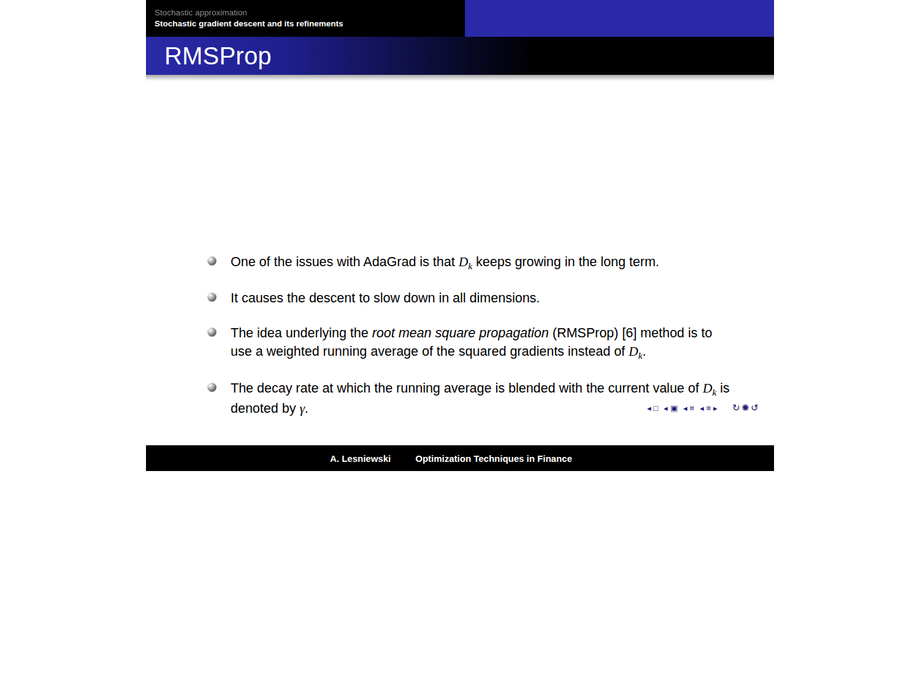Stochastic approximation
Stochastic gradient descent and its refinements
RMSProp
One of the issues with AdaGrad is that Dk keeps growing in the long term.
It causes the descent to slow down in all dimensions.
The idea underlying the root mean square propagation (RMSProp) [6] method is to use a weighted running average of the squared gradients instead of Dk.
The decay rate at which the running average is blended with the current value of Dk is denoted by γ.
◂ □ ◂ ▣ ◂ ≡ ◂ ≡ ▸ ↻ ✺ ↺
A. Lesniewski
Optimization Techniques in Finance